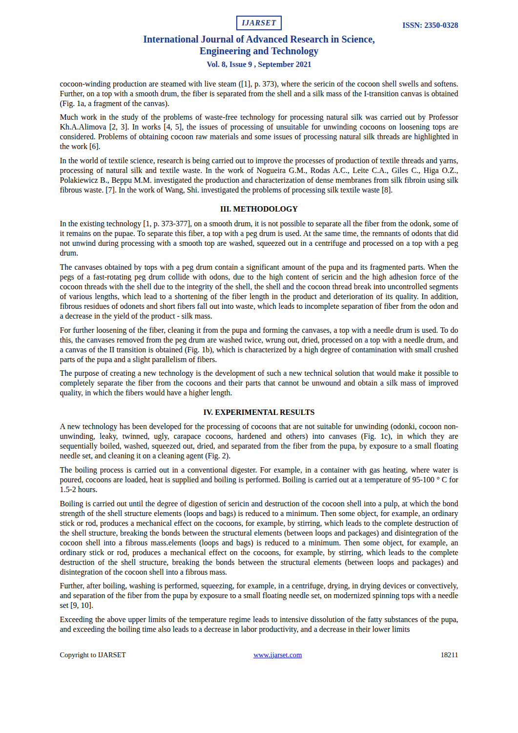IJARSET
ISSN: 2350-0328
International Journal of Advanced Research in Science,
Engineering and Technology
Vol. 8, Issue 9 , September 2021
cocoon-winding production are steamed with live steam ([1], p. 373), where the sericin of the cocoon shell swells and softens. Further, on a top with a smooth drum, the fiber is separated from the shell and a silk mass of the I-transition canvas is obtained (Fig. 1a, a fragment of the canvas).
Much work in the study of the problems of waste-free technology for processing natural silk was carried out by Professor Kh.A.Alimova [2, 3]. In works [4, 5], the issues of processing of unsuitable for unwinding cocoons on loosening tops are considered. Problems of obtaining cocoon raw materials and some issues of processing natural silk threads are highlighted in the work [6].
In the world of textile science, research is being carried out to improve the processes of production of textile threads and yarns, processing of natural silk and textile waste. In the work of Nogueira G.M., Rodas A.C., Leite C.A., Giles C., Higa O.Z., Polakiewicz B., Beppu M.M. investigated the production and characterization of dense membranes from silk fibroin using silk fibrous waste. [7]. In the work of Wang, Shi. investigated the problems of processing silk textile waste [8].
III. Methodology
In the existing technology [1, p. 373-377], on a smooth drum, it is not possible to separate all the fiber from the odonk, some of it remains on the pupae. To separate this fiber, a top with a peg drum is used. At the same time, the remnants of odonts that did not unwind during processing with a smooth top are washed, squeezed out in a centrifuge and processed on a top with a peg drum.
The canvases obtained by tops with a peg drum contain a significant amount of the pupa and its fragmented parts. When the pegs of a fast-rotating peg drum collide with odons, due to the high content of sericin and the high adhesion force of the cocoon threads with the shell due to the integrity of the shell, the shell and the cocoon thread break into uncontrolled segments of various lengths, which lead to a shortening of the fiber length in the product and deterioration of its quality. In addition, fibrous residues of odonets and short fibers fall out into waste, which leads to incomplete separation of fiber from the odon and a decrease in the yield of the product - silk mass.
For further loosening of the fiber, cleaning it from the pupa and forming the canvases, a top with a needle drum is used. To do this, the canvases removed from the peg drum are washed twice, wrung out, dried, processed on a top with a needle drum, and a canvas of the II transition is obtained (Fig. 1b), which is characterized by a high degree of contamination with small crushed parts of the pupa and a slight parallelism of fibers.
The purpose of creating a new technology is the development of such a new technical solution that would make it possible to completely separate the fiber from the cocoons and their parts that cannot be unwound and obtain a silk mass of improved quality, in which the fibers would have a higher length.
IV. Experimental Results
A new technology has been developed for the processing of cocoons that are not suitable for unwinding (odonki, cocoon non-unwinding, leaky, twinned, ugly, carapace cocoons, hardened and others) into canvases (Fig. 1c), in which they are sequentially boiled, washed, squeezed out, dried, and separated from the fiber from the pupa, by exposure to a small floating needle set, and cleaning it on a cleaning agent (Fig. 2).
The boiling process is carried out in a conventional digester. For example, in a container with gas heating, where water is poured, cocoons are loaded, heat is supplied and boiling is performed. Boiling is carried out at a temperature of 95-100 ° C for 1.5-2 hours.
Boiling is carried out until the degree of digestion of sericin and destruction of the cocoon shell into a pulp, at which the bond strength of the shell structure elements (loops and bags) is reduced to a minimum. Then some object, for example, an ordinary stick or rod, produces a mechanical effect on the cocoons, for example, by stirring, which leads to the complete destruction of the shell structure, breaking the bonds between the structural elements (between loops and packages) and disintegration of the cocoon shell into a fibrous mass.elements (loops and bags) is reduced to a minimum. Then some object, for example, an ordinary stick or rod, produces a mechanical effect on the cocoons, for example, by stirring, which leads to the complete destruction of the shell structure, breaking the bonds between the structural elements (between loops and packages) and disintegration of the cocoon shell into a fibrous mass.
Further, after boiling, washing is performed, squeezing, for example, in a centrifuge, drying, in drying devices or convectively, and separation of the fiber from the pupa by exposure to a small floating needle set, on modernized spinning tops with a needle set [9, 10].
Exceeding the above upper limits of the temperature regime leads to intensive dissolution of the fatty substances of the pupa, and exceeding the boiling time also leads to a decrease in labor productivity, and a decrease in their lower limits
Copyright to IJARSET
www.ijarset.com
18211